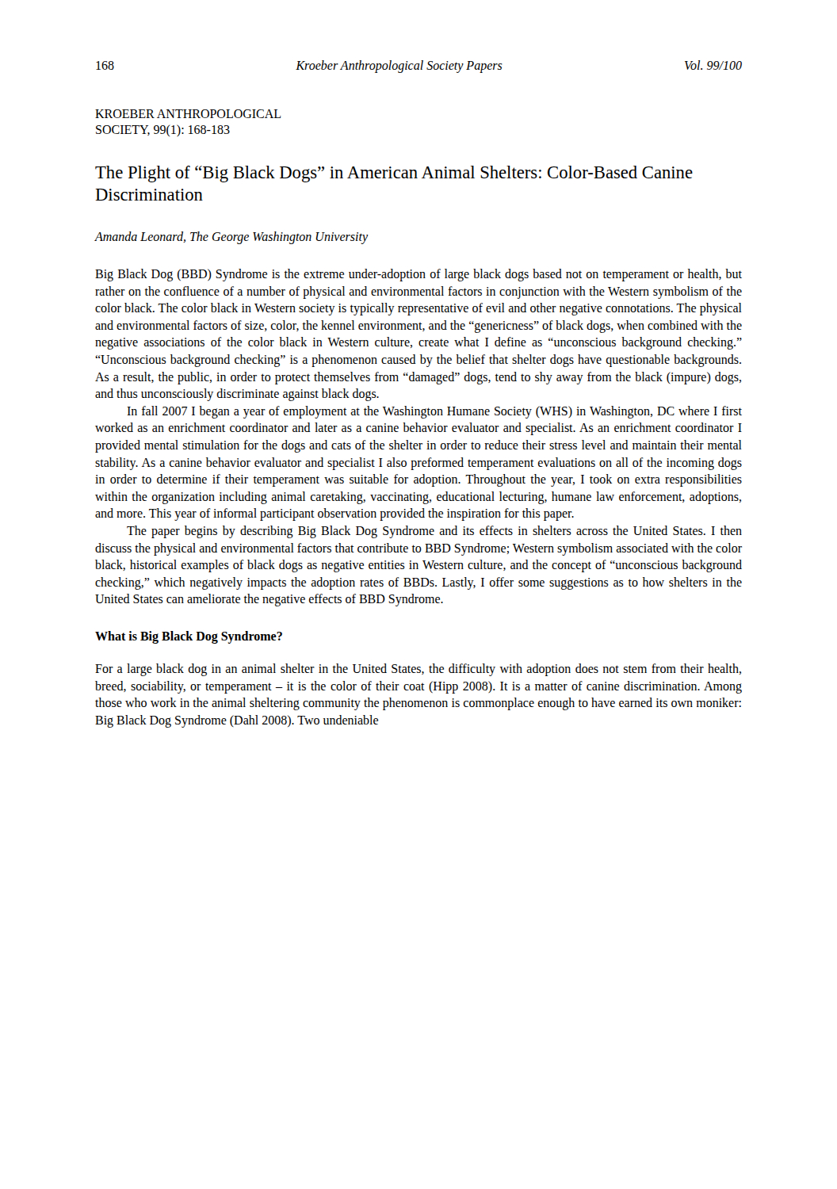168 Kroeber Anthropological Society Papers Vol. 99/100
KROEBER ANTHROPOLOGICAL
SOCIETY, 99(1): 168-183
The Plight of “Big Black Dogs” in American Animal Shelters: Color-Based Canine Discrimination
Amanda Leonard, The George Washington University
Big Black Dog (BBD) Syndrome is the extreme under-adoption of large black dogs based not on temperament or health, but rather on the confluence of a number of physical and environmental factors in conjunction with the Western symbolism of the color black. The color black in Western society is typically representative of evil and other negative connotations. The physical and environmental factors of size, color, the kennel environment, and the “genericness” of black dogs, when combined with the negative associations of the color black in Western culture, create what I define as “unconscious background checking.” “Unconscious background checking” is a phenomenon caused by the belief that shelter dogs have questionable backgrounds. As a result, the public, in order to protect themselves from “damaged” dogs, tend to shy away from the black (impure) dogs, and thus unconsciously discriminate against black dogs.
In fall 2007 I began a year of employment at the Washington Humane Society (WHS) in Washington, DC where I first worked as an enrichment coordinator and later as a canine behavior evaluator and specialist. As an enrichment coordinator I provided mental stimulation for the dogs and cats of the shelter in order to reduce their stress level and maintain their mental stability. As a canine behavior evaluator and specialist I also preformed temperament evaluations on all of the incoming dogs in order to determine if their temperament was suitable for adoption. Throughout the year, I took on extra responsibilities within the organization including animal caretaking, vaccinating, educational lecturing, humane law enforcement, adoptions, and more. This year of informal participant observation provided the inspiration for this paper.
The paper begins by describing Big Black Dog Syndrome and its effects in shelters across the United States. I then discuss the physical and environmental factors that contribute to BBD Syndrome; Western symbolism associated with the color black, historical examples of black dogs as negative entities in Western culture, and the concept of “unconscious background checking,” which negatively impacts the adoption rates of BBDs. Lastly, I offer some suggestions as to how shelters in the United States can ameliorate the negative effects of BBD Syndrome.
What is Big Black Dog Syndrome?
For a large black dog in an animal shelter in the United States, the difficulty with adoption does not stem from their health, breed, sociability, or temperament – it is the color of their coat (Hipp 2008). It is a matter of canine discrimination. Among those who work in the animal sheltering community the phenomenon is commonplace enough to have earned its own moniker: Big Black Dog Syndrome (Dahl 2008). Two undeniable